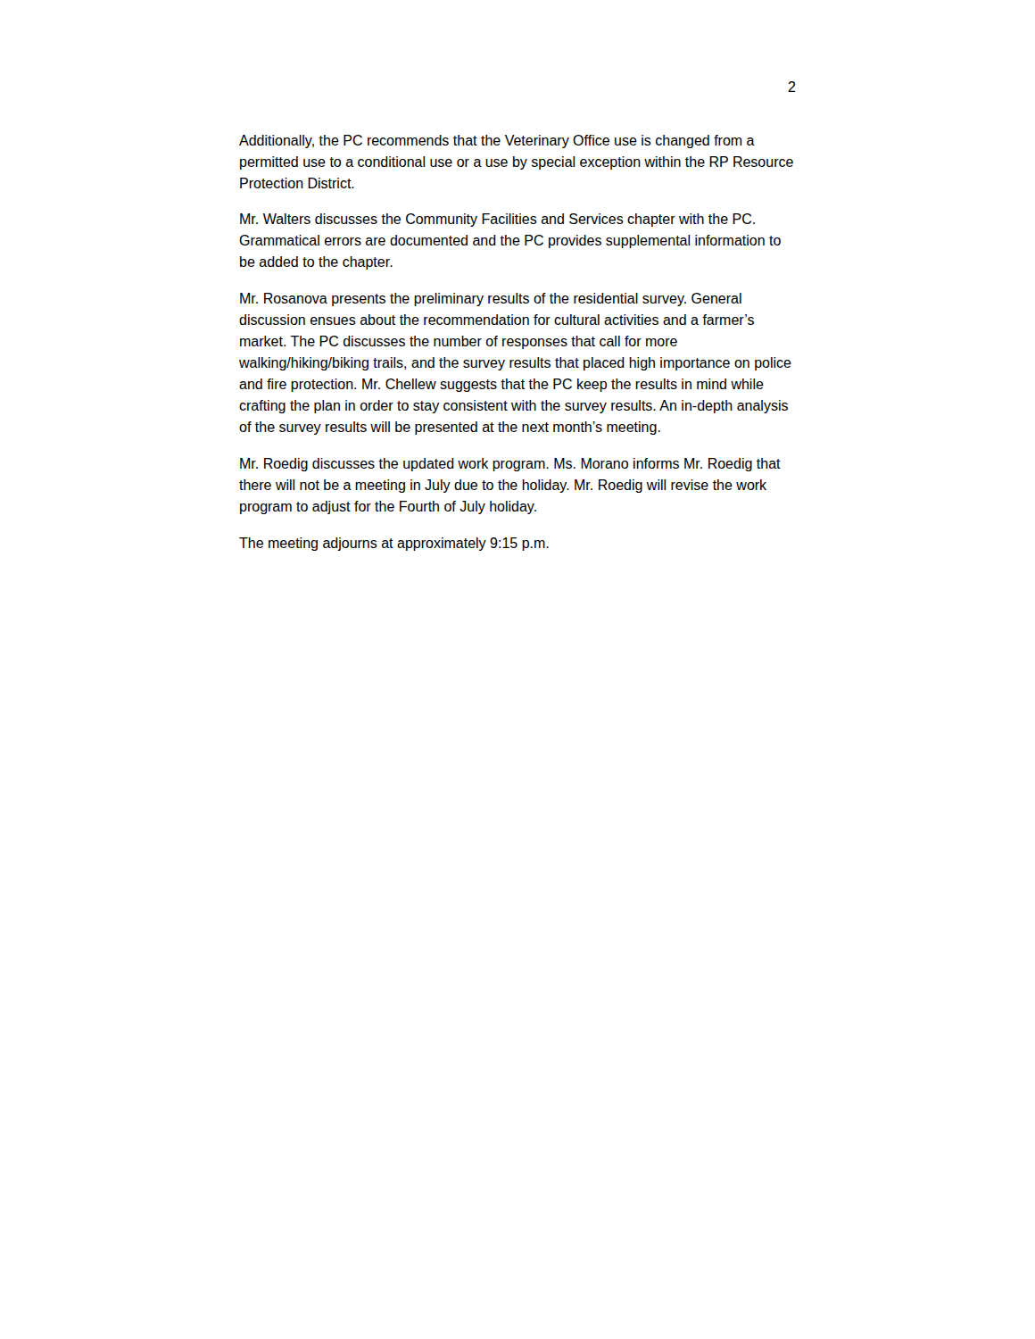2
Additionally, the PC recommends that the Veterinary Office use is changed from a permitted use to a conditional use or a use by special exception within the RP Resource Protection District.
Mr. Walters discusses the Community Facilities and Services chapter with the PC. Grammatical errors are documented and the PC provides supplemental information to be added to the chapter.
Mr. Rosanova presents the preliminary results of the residential survey. General discussion ensues about the recommendation for cultural activities and a farmer’s market. The PC discusses the number of responses that call for more walking/hiking/biking trails, and the survey results that placed high importance on police and fire protection. Mr. Chellew suggests that the PC keep the results in mind while crafting the plan in order to stay consistent with the survey results. An in-depth analysis of the survey results will be presented at the next month’s meeting.
Mr. Roedig discusses the updated work program. Ms. Morano informs Mr. Roedig that there will not be a meeting in July due to the holiday. Mr. Roedig will revise the work program to adjust for the Fourth of July holiday.
The meeting adjourns at approximately 9:15 p.m.